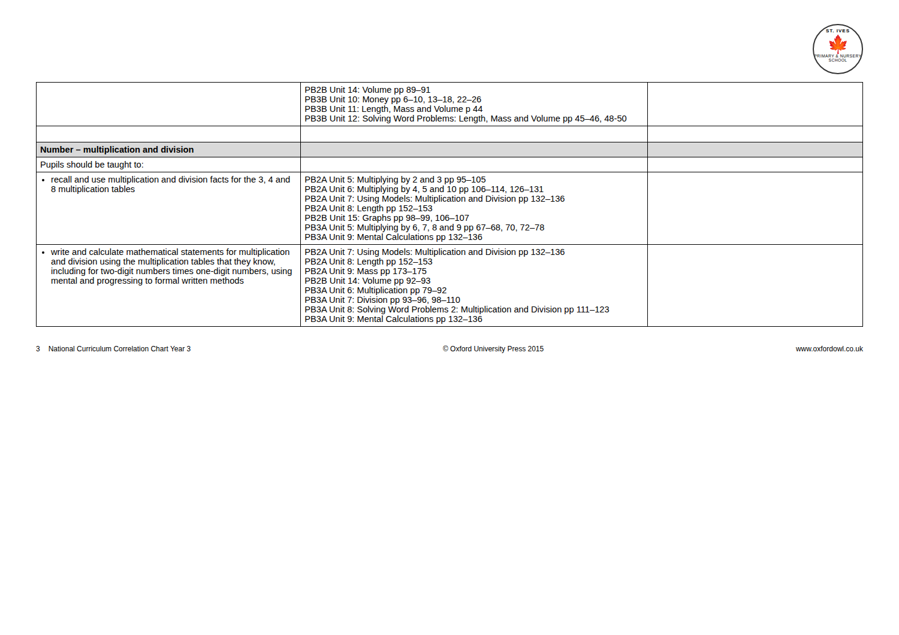ST. IVES 🍁 PRIMARY & NURSERY SCHOOL
| | PB2B Unit 14: Volume pp 89–91 PB3B Unit 10: Money pp 6–10, 13–18, 22–26 PB3B Unit 11: Length, Mass and Volume p 44 PB3B Unit 12: Solving Word Problems: Length, Mass and Volume pp 45–46, 48-50 | |
| Number – multiplication and division | | |
| Pupils should be taught to: | | |
| recall and use multiplication and division facts for the 3, 4 and 8 multiplication tables | PB2A Unit 5: Multiplying by 2 and 3 pp 95–105 PB2A Unit 6: Multiplying by 4, 5 and 10 pp 106–114, 126–131 PB2A Unit 7: Using Models: Multiplication and Division pp 132–136 PB2A Unit 8: Length pp 152–153 PB2B Unit 15: Graphs pp 98–99, 106–107 PB3A Unit 5: Multiplying by 6, 7, 8 and 9 pp 67–68, 70, 72–78 PB3A Unit 9: Mental Calculations pp 132–136 | |
| write and calculate mathematical statements for multiplication and division using the multiplication tables that they know, including for two-digit numbers times one-digit numbers, using mental and progressing to formal written methods | PB2A Unit 7: Using Models: Multiplication and Division pp 132–136 PB2A Unit 8: Length pp 152–153 PB2A Unit 9: Mass pp 173–175 PB2B Unit 14: Volume pp 92–93 PB3A Unit 6: Multiplication pp 79–92 PB3A Unit 7: Division pp 93–96, 98–110 PB3A Unit 8: Solving Word Problems 2: Multiplication and Division pp 111–123 PB3A Unit 9: Mental Calculations pp 132–136 | |
3 National Curriculum Correlation Chart Year 3 © Oxford University Press 2015 www.oxfordowl.co.uk